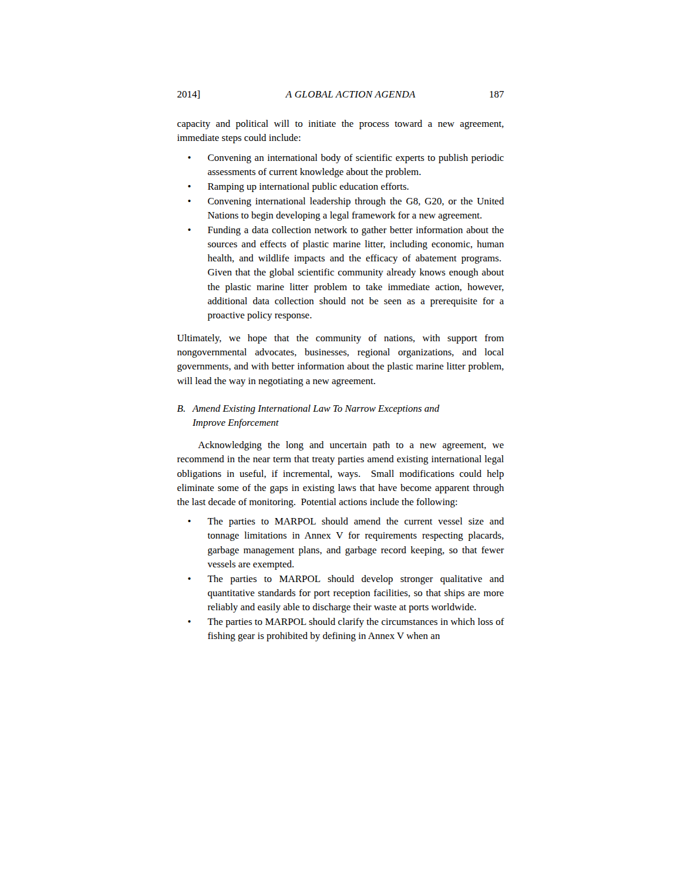2014] A GLOBAL ACTION AGENDA 187
capacity and political will to initiate the process toward a new agreement, immediate steps could include:
Convening an international body of scientific experts to publish periodic assessments of current knowledge about the problem.
Ramping up international public education efforts.
Convening international leadership through the G8, G20, or the United Nations to begin developing a legal framework for a new agreement.
Funding a data collection network to gather better information about the sources and effects of plastic marine litter, including economic, human health, and wildlife impacts and the efficacy of abatement programs. Given that the global scientific community already knows enough about the plastic marine litter problem to take immediate action, however, additional data collection should not be seen as a prerequisite for a proactive policy response.
Ultimately, we hope that the community of nations, with support from nongovernmental advocates, businesses, regional organizations, and local governments, and with better information about the plastic marine litter problem, will lead the way in negotiating a new agreement.
B. Amend Existing International Law To Narrow Exceptions and Improve Enforcement
Acknowledging the long and uncertain path to a new agreement, we recommend in the near term that treaty parties amend existing international legal obligations in useful, if incremental, ways. Small modifications could help eliminate some of the gaps in existing laws that have become apparent through the last decade of monitoring. Potential actions include the following:
The parties to MARPOL should amend the current vessel size and tonnage limitations in Annex V for requirements respecting placards, garbage management plans, and garbage record keeping, so that fewer vessels are exempted.
The parties to MARPOL should develop stronger qualitative and quantitative standards for port reception facilities, so that ships are more reliably and easily able to discharge their waste at ports worldwide.
The parties to MARPOL should clarify the circumstances in which loss of fishing gear is prohibited by defining in Annex V when an